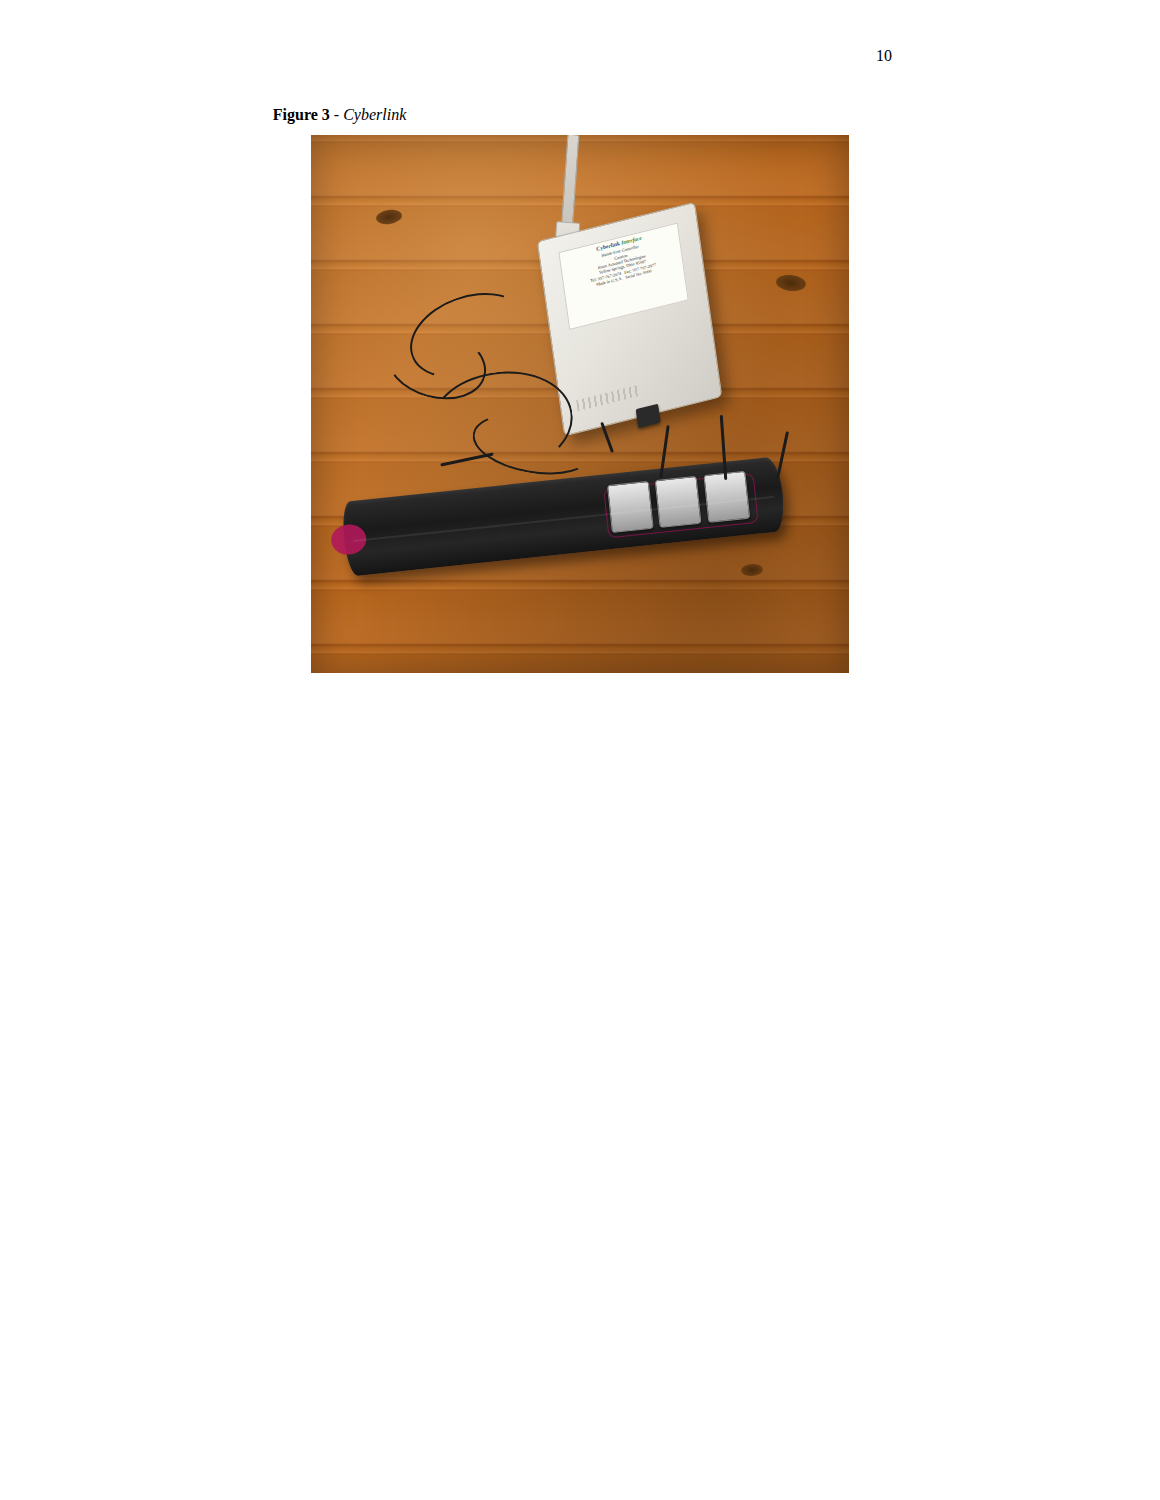10
Figure 3 - Cyberlink
Cyberlink Interface Hands-Free Controller
Caution
Brain Actuated Technologies
Yellow Springs, Ohio 45387
Tel: 937-767-2674 Fax: 937-767-2677
Made in U.S.A. Serial No. 0000